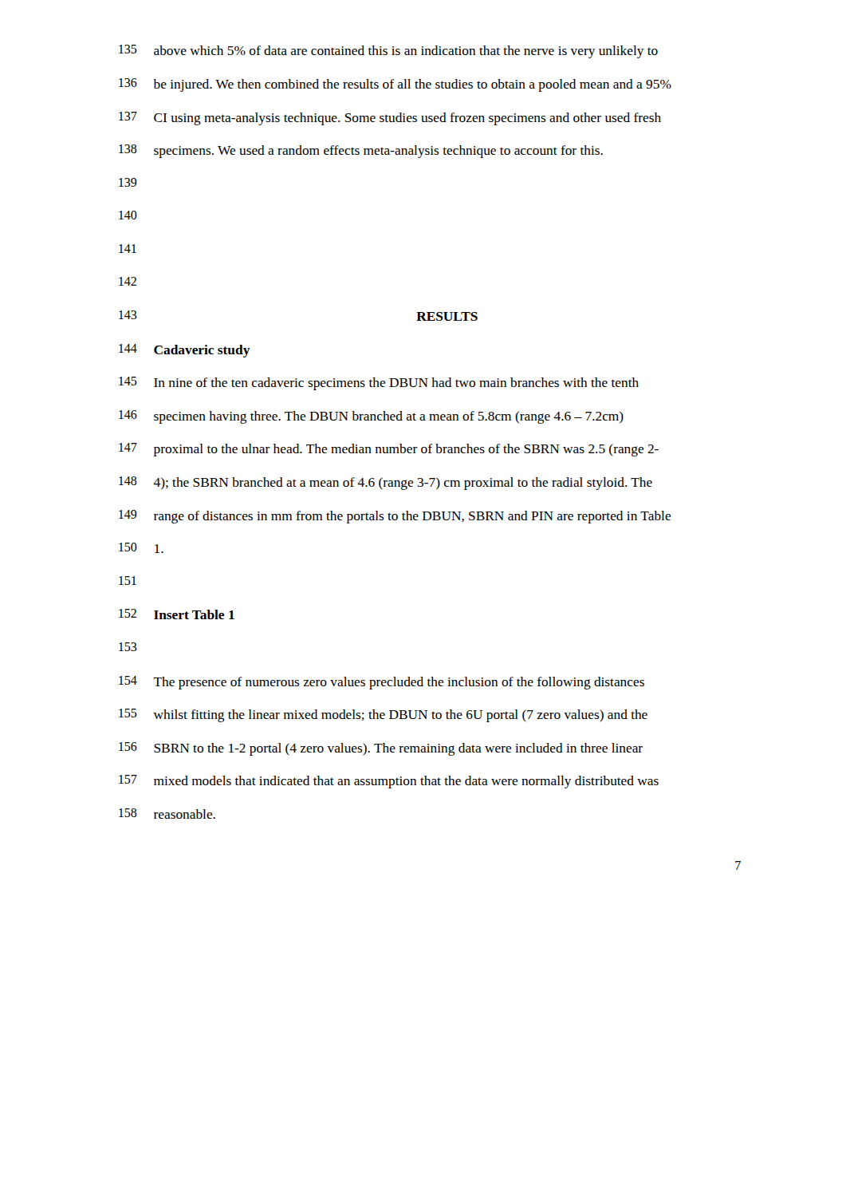above which 5% of data are contained this is an indication that the nerve is very unlikely to
be injured. We then combined the results of all the studies to obtain a pooled mean and a 95%
CI using meta-analysis technique. Some studies used frozen specimens and other used fresh
specimens. We used a random effects meta-analysis technique to account for this.
RESULTS
Cadaveric study
In nine of the ten cadaveric specimens the DBUN had two main branches with the tenth
specimen having three. The DBUN branched at a mean of 5.8cm (range 4.6 – 7.2cm)
proximal to the ulnar head. The median number of branches of the SBRN was 2.5 (range 2-
4); the SBRN branched at a mean of 4.6 (range 3-7) cm proximal to the radial styloid. The
range of distances in mm from the portals to the DBUN, SBRN and PIN are reported in Table
1.
Insert Table 1
The presence of numerous zero values precluded the inclusion of the following distances
whilst fitting the linear mixed models; the DBUN to the 6U portal (7 zero values) and the
SBRN to the 1-2 portal (4 zero values). The remaining data were included in three linear
mixed models that indicated that an assumption that the data were normally distributed was
reasonable.
7